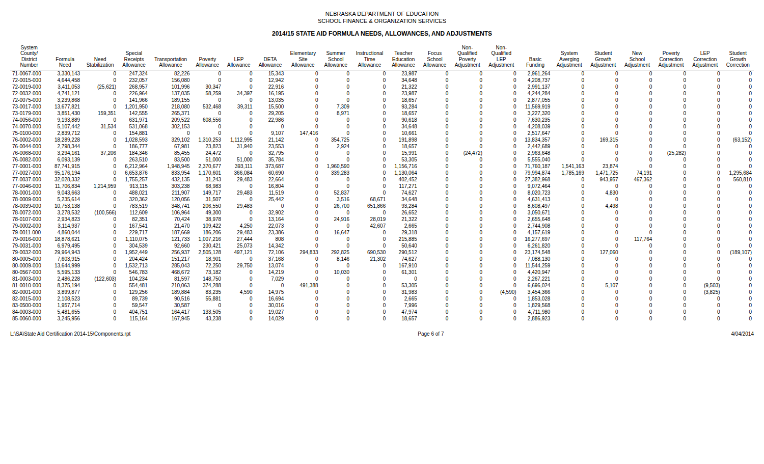NEBRASKA DEPARTMENT OF EDUCATION
SCHOOL FINANCE & ORGANIZATION SERVICES
2014/15 STATE AID FORMULA NEEDS, ALLOWANCES, AND ADJUSTMENTS
| System County/ District Number | Formula Need | Need Stabilization | Special Receipts Allowance | Transportation Allowance | Poverty Allowance | LEP Allowance | DETA Allowance | Elementary Site Allowance | Summer School Allowance | Instructional Time Allowance | Teacher Education Allowance | Focus School Allowance | Non- Qualified Poverty Adjustment | Non- Qualified LEP Adjustment | Basic Funding | System Averging Adjustment | Student Growth Adjustment | New School Adjustment | Poverty Correction Adjustment | LEP Correction Adjustment | Student Growth Correction |
| --- | --- | --- | --- | --- | --- | --- | --- | --- | --- | --- | --- | --- | --- | --- | --- | --- | --- | --- | --- | --- | --- |
| 71-0067-000 | 3,330,143 | 0 | 247,324 | 82,226 | 0 | 0 | 15,343 | 0 | 0 | 0 | 23,987 | 0 | 0 | 0 | 2,961,264 | 0 | 0 | 0 | 0 | 0 | 0 |
| 72-0015-000 | 4,644,458 | 0 | 232,057 | 156,080 | 0 | 0 | 12,942 | 0 | 0 | 0 | 34,648 | 0 | 0 | 0 | 4,208,737 | 0 | 0 | 0 | 0 | 0 | 0 |
| 72-0019-000 | 3,411,053 | (25,621) | 268,957 | 101,996 | 30,347 | 0 | 22,916 | 0 | 0 | 0 | 21,322 | 0 | 0 | 0 | 2,991,137 | 0 | 0 | 0 | 0 | 0 | 0 |
| 72-0032-000 | 4,741,121 | 0 | 226,964 | 137,035 | 58,259 | 34,397 | 16,195 | 0 | 0 | 0 | 23,987 | 0 | 0 | 0 | 4,244,284 | 0 | 0 | 0 | 0 | 0 | 0 |
| 72-0075-000 | 3,239,868 | 0 | 141,966 | 189,155 | 0 | 0 | 13,035 | 0 | 0 | 0 | 18,657 | 0 | 0 | 0 | 2,877,055 | 0 | 0 | 0 | 0 | 0 | 0 |
| 73-0017-000 | 13,677,821 | 0 | 1,201,950 | 218,080 | 532,468 | 39,311 | 15,500 | 0 | 7,309 | 0 | 93,284 | 0 | 0 | 0 | 11,569,919 | 0 | 0 | 0 | 0 | 0 | 0 |
| 73-0179-000 | 3,851,430 | 159,351 | 142,555 | 265,371 | 0 | 0 | 29,205 | 0 | 8,971 | 0 | 18,657 | 0 | 0 | 0 | 3,227,320 | 0 | 0 | 0 | 0 | 0 | 0 |
| 74-0056-000 | 9,193,889 | 0 | 631,971 | 209,522 | 608,556 | 0 | 22,986 | 0 | 0 | 0 | 90,618 | 0 | 0 | 0 | 7,630,235 | 0 | 0 | 0 | 0 | 0 | 0 |
| 74-0070-000 | 5,107,442 | 31,534 | 531,068 | 302,153 | 0 | 0 | 0 | 0 | 0 | 0 | 34,648 | 0 | 0 | 0 | 4,208,039 | 0 | 0 | 0 | 0 | 0 | 0 |
| 75-0100-000 | 2,839,712 | 0 | 154,881 | 0 | 0 | 0 | 9,107 | 147,416 | 0 | 0 | 10,661 | 0 | 0 | 0 | 2,517,647 | 0 | 0 | 0 | 0 | 0 | 0 |
| 76-0002-000 | 18,289,228 | 0 | 1,028,593 | 329,102 | 1,310,253 | 1,112,995 | 21,142 | 0 | 354,725 | 0 | 191,898 | 0 | 0 | 0 | 13,834,357 | 0 | 169,315 | 0 | 0 | 0 | (63,152) |
| 76-0044-000 | 2,798,344 | 0 | 186,777 | 67,981 | 23,823 | 31,940 | 23,553 | 0 | 2,924 | 0 | 18,657 | 0 | 0 | 0 | 2,442,689 | 0 | 0 | 0 | 0 | 0 | 0 |
| 76-0068-000 | 3,294,161 | 37,206 | 184,346 | 85,455 | 24,472 | 0 | 32,795 | 0 | 0 | 0 | 15,991 | 0 | (24,472) | 0 | 2,963,648 | 0 | 0 | 0 | (25,282) | 0 | 0 |
| 76-0082-000 | 6,093,139 | 0 | 263,510 | 83,500 | 51,000 | 51,000 | 35,784 | 0 | 0 | 0 | 53,305 | 0 | 0 | 0 | 5,555,040 | 0 | 0 | 0 | 0 | 0 | 0 |
| 77-0001-000 | 87,741,915 | 0 | 6,212,964 | 1,948,945 | 2,370,677 | 393,111 | 373,687 | 0 | 1,960,590 | 0 | 1,156,716 | 0 | 0 | 0 | 71,760,187 | 1,541,163 | 23,874 | 0 | 0 | 0 | 0 |
| 77-0027-000 | 95,176,194 | 0 | 6,653,876 | 833,954 | 1,170,601 | 366,084 | 60,690 | 0 | 339,283 | 0 | 1,130,064 | 0 | 0 | 0 | 79,994,874 | 1,785,169 | 1,471,725 | 74,191 | 0 | 0 | 1,295,684 |
| 77-0037-000 | 32,028,332 | 0 | 1,755,257 | 432,135 | 31,243 | 29,483 | 22,664 | 0 | 0 | 0 | 402,452 | 0 | 0 | 0 | 27,382,968 | 0 | 943,957 | 467,362 | 0 | 0 | 560,810 |
| 77-0046-000 | 11,706,834 | 1,214,959 | 913,115 | 303,238 | 68,983 | 0 | 16,804 | 0 | 0 | 0 | 117,271 | 0 | 0 | 0 | 9,072,464 | 0 | 0 | 0 | 0 | 0 | 0 |
| 78-0001-000 | 9,043,663 | 0 | 488,021 | 211,907 | 149,717 | 29,483 | 11,519 | 0 | 52,837 | 0 | 74,627 | 0 | 0 | 0 | 8,020,723 | 0 | 4,830 | 0 | 0 | 0 | 0 |
| 78-0009-000 | 5,235,614 | 0 | 320,362 | 120,056 | 31,507 | 0 | 25,442 | 0 | 3,516 | 68,671 | 34,648 | 0 | 0 | 0 | 4,631,413 | 0 | 0 | 0 | 0 | 0 | 0 |
| 78-0039-000 | 10,753,138 | 0 | 783,519 | 348,741 | 206,550 | 29,483 | 0 | 0 | 26,700 | 651,866 | 93,284 | 0 | 0 | 0 | 8,608,497 | 0 | 4,498 | 0 | 0 | 0 | 0 |
| 78-0072-000 | 3,278,532 | (100,566) | 112,609 | 106,964 | 49,300 | 0 | 32,902 | 0 | 0 | 0 | 26,652 | 0 | 0 | 0 | 3,050,671 | 0 | 0 | 0 | 0 | 0 | 0 |
| 78-0107-000 | 2,934,823 | 0 | 82,351 | 70,424 | 38,978 | 0 | 13,164 | 0 | 24,916 | 28,019 | 21,322 | 0 | 0 | 0 | 2,655,648 | 0 | 0 | 0 | 0 | 0 | 0 |
| 79-0002-000 | 3,114,937 | 0 | 167,541 | 21,470 | 109,422 | 4,250 | 22,073 | 0 | 0 | 42,607 | 2,665 | 0 | 0 | 0 | 2,744,908 | 0 | 0 | 0 | 0 | 0 | 0 |
| 79-0011-000 | 4,860,044 | 0 | 229,717 | 187,669 | 186,206 | 29,483 | 23,386 | 0 | 16,647 | 0 | 29,318 | 0 | 0 | 0 | 4,157,619 | 0 | 0 | 0 | 0 | 0 | 0 |
| 79-0016-000 | 18,878,621 | 0 | 1,110,075 | 121,733 | 1,007,216 | 27,444 | 808 | 0 | 0 | 0 | 215,885 | 0 | 0 | 0 | 16,277,697 | 0 | 0 | 117,764 | 0 | 0 | 0 |
| 79-0031-000 | 6,979,495 | 0 | 304,539 | 92,660 | 230,421 | 25,073 | 14,342 | 0 | 0 | 0 | 50,640 | 0 | 0 | 0 | 6,261,820 | 0 | 0 | 0 | 0 | 0 | 0 |
| 79-0032-000 | 29,964,943 | 0 | 1,952,449 | 256,937 | 2,505,128 | 497,121 | 72,106 | 294,833 | 292,825 | 690,530 | 290,512 | 0 | 0 | 0 | 23,174,548 | 0 | 127,060 | 0 | 0 | 0 | (189,107) |
| 80-0005-000 | 7,603,915 | 0 | 204,424 | 151,217 | 18,901 | 0 | 37,168 | 0 | 8,146 | 21,302 | 74,627 | 0 | 0 | 0 | 7,088,130 | 0 | 0 | 0 | 0 | 0 | 0 |
| 80-0009-000 | 13,644,999 | 0 | 1,532,713 | 285,043 | 72,250 | 29,750 | 13,074 | 0 | 0 | 0 | 167,910 | 0 | 0 | 0 | 11,544,259 | 0 | 0 | 0 | 0 | 0 | 0 |
| 80-0567-000 | 5,595,133 | 0 | 546,783 | 468,672 | 73,182 | 0 | 14,219 | 0 | 10,030 | 0 | 61,301 | 0 | 0 | 0 | 4,420,947 | 0 | 0 | 0 | 0 | 0 | 0 |
| 81-0003-000 | 2,486,228 | (122,603) | 104,234 | 81,597 | 148,750 | 0 | 7,029 | 0 | 0 | 0 | 0 | 0 | 0 | 0 | 2,267,221 | 0 | 0 | 0 | 0 | 0 | 0 |
| 81-0010-000 | 8,375,194 | 0 | 554,481 | 210,063 | 374,288 | 0 | 0 | 491,388 | 0 | 0 | 53,305 | 0 | 0 | 0 | 6,696,024 | 0 | 5,107 | 0 | 0 | (9,503) | 0 |
| 82-0001-000 | 3,899,877 | 0 | 129,256 | 189,884 | 83,235 | 4,590 | 14,975 | 0 | 0 | 0 | 31,983 | 0 | 0 | (4,590) | 3,454,366 | 0 | 0 | 0 | 0 | (3,825) | 0 |
| 82-0015-000 | 2,108,523 | 0 | 89,739 | 90,516 | 55,881 | 0 | 16,694 | 0 | 0 | 0 | 2,665 | 0 | 0 | 0 | 1,853,028 | 0 | 0 | 0 | 0 | 0 | 0 |
| 83-0500-000 | 1,957,714 | 0 | 59,547 | 30,587 | 0 | 0 | 30,016 | 0 | 0 | 0 | 7,996 | 0 | 0 | 0 | 1,829,568 | 0 | 0 | 0 | 0 | 0 | 0 |
| 84-0003-000 | 5,481,655 | 0 | 404,751 | 164,417 | 133,505 | 0 | 19,027 | 0 | 0 | 0 | 47,974 | 0 | 0 | 0 | 4,711,980 | 0 | 0 | 0 | 0 | 0 | 0 |
| 85-0060-000 | 3,245,956 | 0 | 115,164 | 167,945 | 43,238 | 0 | 14,029 | 0 | 0 | 0 | 18,657 | 0 | 0 | 0 | 2,886,923 | 0 | 0 | 0 | 0 | 0 | 0 |
L:\SA\State Aid Certification 2014-15\Components.rpt Page 6 of 7 4/04/2014